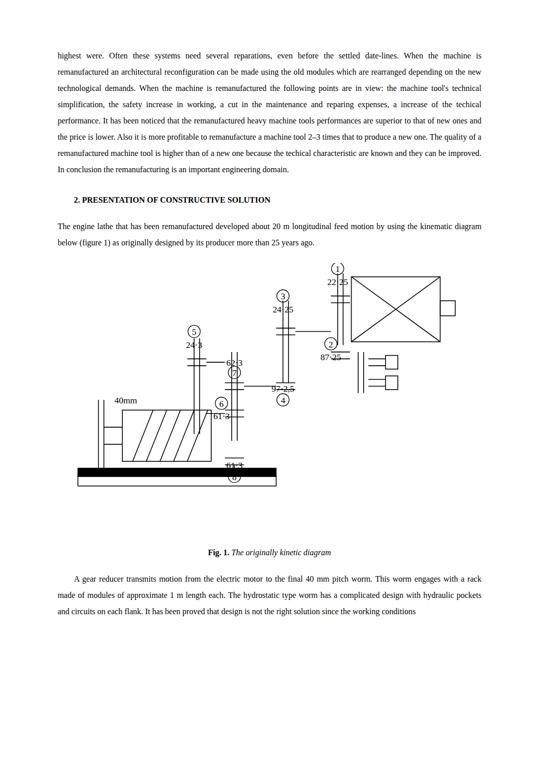highest were. Often these systems need several reparations, even before the settled date-lines. When the machine is remanufactured an architectural reconfiguration can be made using the old modules which are rearranged depending on the new technological demands. When the machine is remanufactured the following points are in view: the machine tool's technical simplification, the safety increase in working, a cut in the maintenance and reparing expenses, a increase of the techical performance. It has been noticed that the remanufactured heavy machine tools performances are superior to that of new ones and the price is lower. Also it is more profitable to remanufacture a machine tool 2–3 times that to produce a new one. The quality of a remanufactured machine tool is higher than of a new one because the techical characteristic are known and they can be improved. In conclusion the remanufacturing is an important engineering domain.
2. PRESENTATION OF CONSTRUCTIVE SOLUTION
The engine lathe that has been remanufactured developed about 20 m longitudinal feed motion by using the kinematic diagram below (figure 1) as originally designed by its producer more than 25 years ago.
1 22·25 3 24·25 5 24·3 2 87·25 7 62·3 4 97·2,5 6 61·3 8 61·3 40mm
Fig. 1. The originally kinetic diagram
A gear reducer transmits motion from the electric motor to the final 40 mm pitch worm. This worm engages with a rack made of modules of approximate 1 m length each. The hydrostatic type worm has a complicated design with hydraulic pockets and circuits on each flank. It has been proved that design is not the right solution since the working conditions